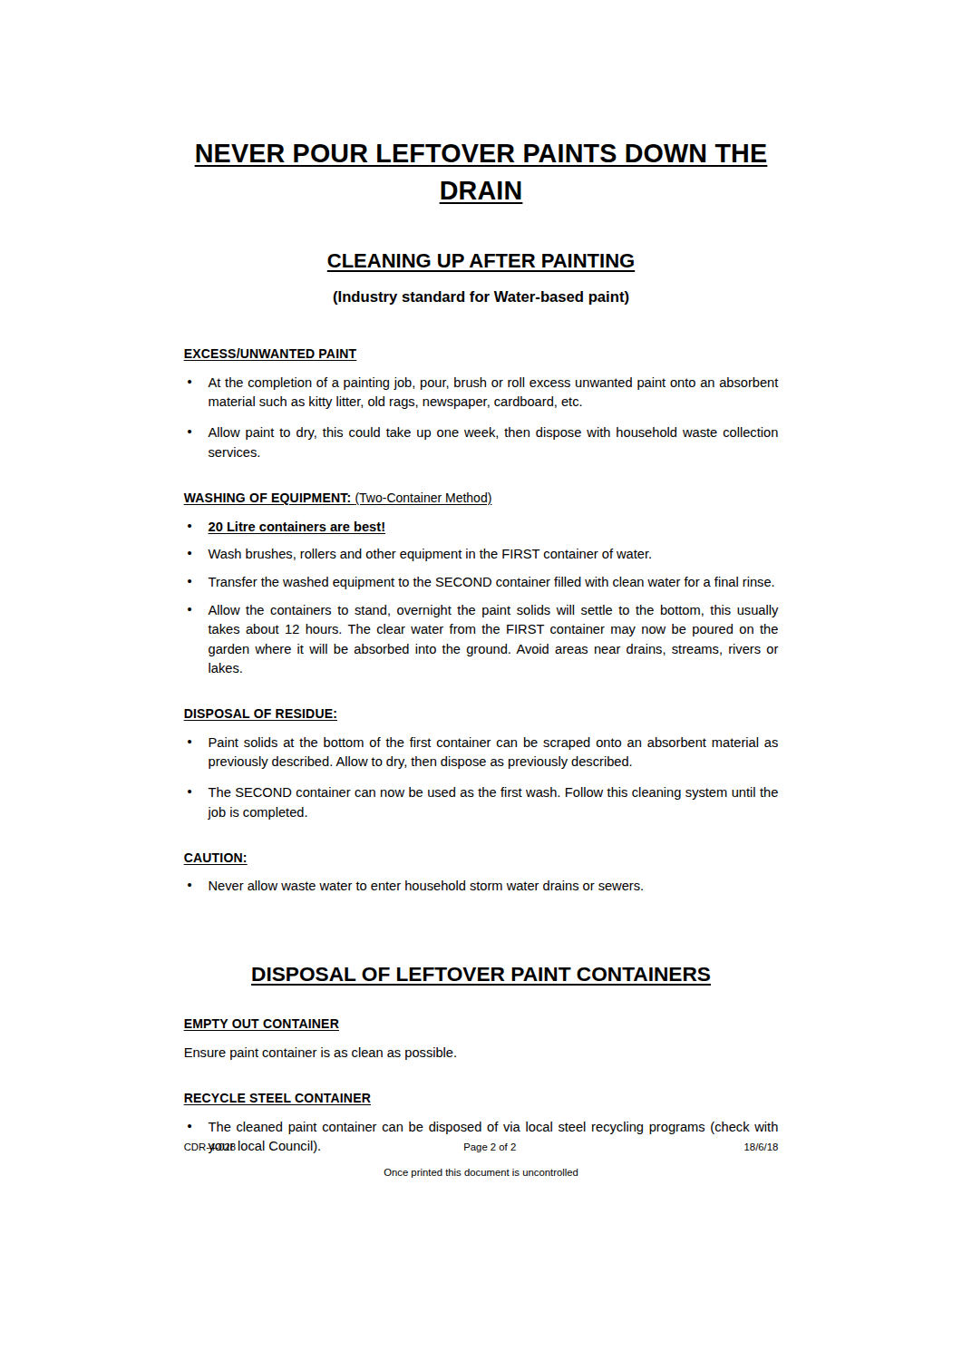NEVER POUR LEFTOVER PAINTS DOWN THE DRAIN
CLEANING UP AFTER PAINTING
(Industry standard for Water-based paint)
EXCESS/UNWANTED PAINT
At the completion of a painting job, pour, brush or roll excess unwanted paint onto an absorbent material such as kitty litter, old rags, newspaper, cardboard, etc.
Allow paint to dry, this could take up one week, then dispose with household waste collection services.
WASHING OF EQUIPMENT: (Two-Container Method)
20 Litre containers are best!
Wash brushes, rollers and other equipment in the FIRST container of water.
Transfer the washed equipment to the SECOND container filled with clean water for a final rinse.
Allow the containers to stand, overnight the paint solids will settle to the bottom, this usually takes about 12 hours. The clear water from the FIRST container may now be poured on the garden where it will be absorbed into the ground. Avoid areas near drains, streams, rivers or lakes.
DISPOSAL OF RESIDUE:
Paint solids at the bottom of the first container can be scraped onto an absorbent material as previously described. Allow to dry, then dispose as previously described.
The SECOND container can now be used as the first wash. Follow this cleaning system until the job is completed.
CAUTION:
Never allow waste water to enter household storm water drains or sewers.
DISPOSAL OF LEFTOVER PAINT CONTAINERS
EMPTY OUT CONTAINER
Ensure paint container is as clean as possible.
RECYCLE STEEL CONTAINER
The cleaned paint container can be disposed of via local steel recycling programs (check with your local Council).
CDR-4-028
Page 2 of 2
18/6/18
Once printed this document is uncontrolled